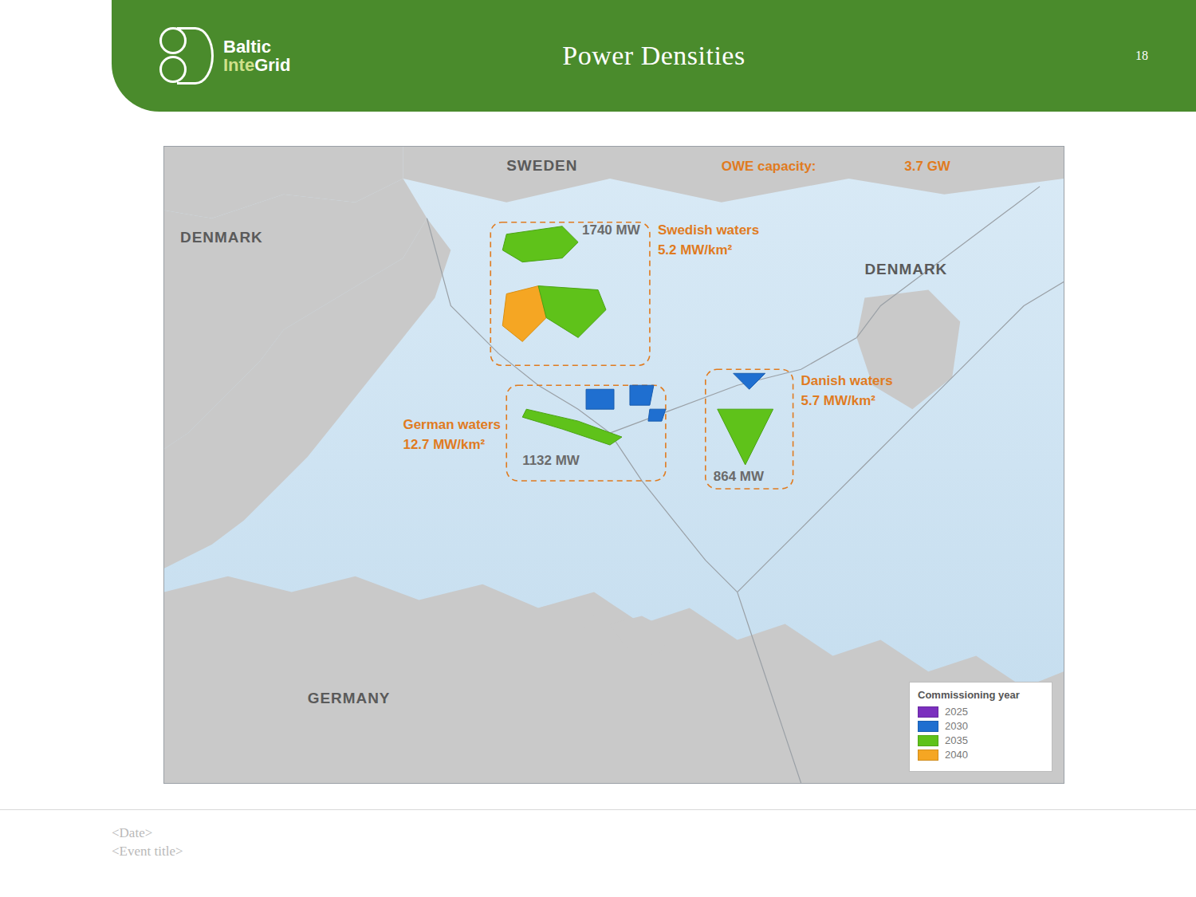Baltic
Inte Grid
Power Densities
18
SWEDEN DENMARK DENMARK GERMANY OWE capacity: 3.7 GW 1740 MW Swedish waters 5.2 MW/km² Danish waters 5.7 MW/km² 864 MW German waters 12.7 MW/km² 1132 MW
Commissioning year
2025
2030
2035
2040
<Date>
<Event title>